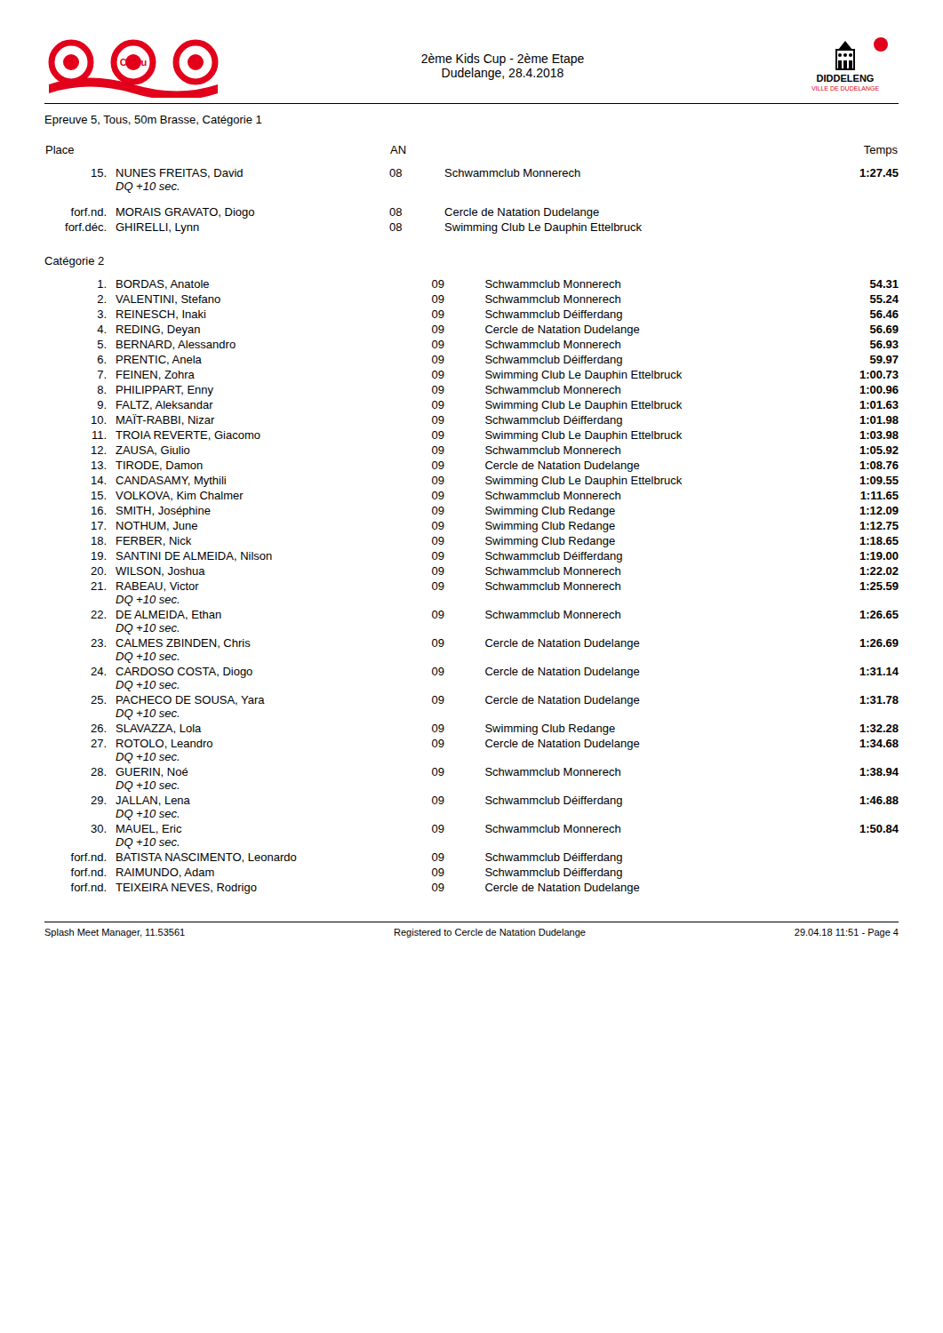CNDu
2ème Kids Cup - 2ème Etape
Dudelange, 28.4.2018
DIDDELENG VILLE DE DUDELANGE
Epreuve 5, Tous, 50m Brasse, Catégorie 1
| Place | | AN | | Temps |
| --- | --- | --- | --- | --- |
| 15. | NUNES FREITAS, David DQ +10 sec. | 08 | Schwammclub Monnerech | 1:27.45 |
| forf.nd. | MORAIS GRAVATO, Diogo | 08 | Cercle de Natation Dudelange | |
| forf.déc. | GHIRELLI, Lynn | 08 | Swimming Club Le Dauphin Ettelbruck | |
Catégorie 2
| 1. | BORDAS, Anatole | 09 | Schwammclub Monnerech | 54.31 |
| 2. | VALENTINI, Stefano | 09 | Schwammclub Monnerech | 55.24 |
| 3. | REINESCH, Inaki | 09 | Schwammclub Déifferdang | 56.46 |
| 4. | REDING, Deyan | 09 | Cercle de Natation Dudelange | 56.69 |
| 5. | BERNARD, Alessandro | 09 | Schwammclub Monnerech | 56.93 |
| 6. | PRENTIC, Anela | 09 | Schwammclub Déifferdang | 59.97 |
| 7. | FEINEN, Zohra | 09 | Swimming Club Le Dauphin Ettelbruck | 1:00.73 |
| 8. | PHILIPPART, Enny | 09 | Schwammclub Monnerech | 1:00.96 |
| 9. | FALTZ, Aleksandar | 09 | Swimming Club Le Dauphin Ettelbruck | 1:01.63 |
| 10. | MAÏT-RABBI, Nizar | 09 | Schwammclub Déifferdang | 1:01.98 |
| 11. | TROIA REVERTE, Giacomo | 09 | Swimming Club Le Dauphin Ettelbruck | 1:03.98 |
| 12. | ZAUSA, Giulio | 09 | Schwammclub Monnerech | 1:05.92 |
| 13. | TIRODE, Damon | 09 | Cercle de Natation Dudelange | 1:08.76 |
| 14. | CANDASAMY, Mythili | 09 | Swimming Club Le Dauphin Ettelbruck | 1:09.55 |
| 15. | VOLKOVA, Kim Chalmer | 09 | Schwammclub Monnerech | 1:11.65 |
| 16. | SMITH, Joséphine | 09 | Swimming Club Redange | 1:12.09 |
| 17. | NOTHUM, June | 09 | Swimming Club Redange | 1:12.75 |
| 18. | FERBER, Nick | 09 | Swimming Club Redange | 1:18.65 |
| 19. | SANTINI DE ALMEIDA, Nilson | 09 | Schwammclub Déifferdang | 1:19.00 |
| 20. | WILSON, Joshua | 09 | Schwammclub Monnerech | 1:22.02 |
| 21. | RABEAU, Victor DQ +10 sec. | 09 | Schwammclub Monnerech | 1:25.59 |
| 22. | DE ALMEIDA, Ethan DQ +10 sec. | 09 | Schwammclub Monnerech | 1:26.65 |
| 23. | CALMES ZBINDEN, Chris DQ +10 sec. | 09 | Cercle de Natation Dudelange | 1:26.69 |
| 24. | CARDOSO COSTA, Diogo DQ +10 sec. | 09 | Cercle de Natation Dudelange | 1:31.14 |
| 25. | PACHECO DE SOUSA, Yara DQ +10 sec. | 09 | Cercle de Natation Dudelange | 1:31.78 |
| 26. | SLAVAZZA, Lola | 09 | Swimming Club Redange | 1:32.28 |
| 27. | ROTOLO, Leandro DQ +10 sec. | 09 | Cercle de Natation Dudelange | 1:34.68 |
| 28. | GUERIN, Noé DQ +10 sec. | 09 | Schwammclub Monnerech | 1:38.94 |
| 29. | JALLAN, Lena DQ +10 sec. | 09 | Schwammclub Déifferdang | 1:46.88 |
| 30. | MAUEL, Eric DQ +10 sec. | 09 | Schwammclub Monnerech | 1:50.84 |
| forf.nd. | BATISTA NASCIMENTO, Leonardo | 09 | Schwammclub Déifferdang | |
| forf.nd. | RAIMUNDO, Adam | 09 | Schwammclub Déifferdang | |
| forf.nd. | TEIXEIRA NEVES, Rodrigo | 09 | Cercle de Natation Dudelange | |
Splash Meet Manager, 11.53561
Registered to Cercle de Natation Dudelange
29.04.18 11:51 - Page 4